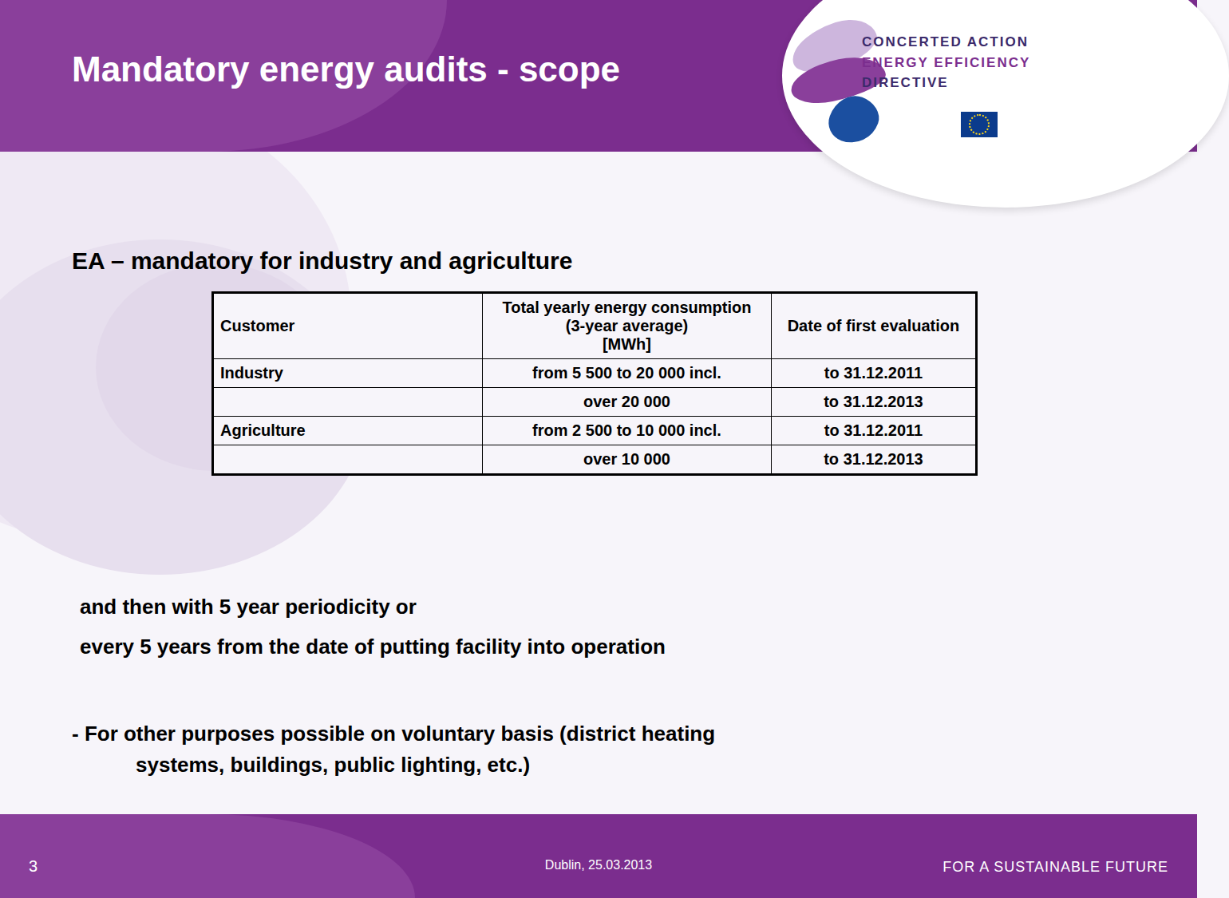Mandatory energy audits - scope
CONCERTED ACTION
ENERGY EFFICIENCY
DIRECTIVE
EA – mandatory for industry and agriculture
| Customer | Total yearly energy consumption (3-year average) [MWh] | Date of first evaluation |
| --- | --- | --- |
| Industry | from 5 500 to 20 000 incl. | to 31.12.2011 |
| | over 20 000 | to 31.12.2013 |
| Agriculture | from 2 500 to 10 000 incl. | to 31.12.2011 |
| | over 10 000 | to 31.12.2013 |
and then with 5 year periodicity or
every 5 years from the date of putting facility into operation
- For other purposes possible on voluntary basis (district heating systems, buildings, public lighting, etc.)
3
Dublin, 25.03.2013
FOR A SUSTAINABLE FUTURE